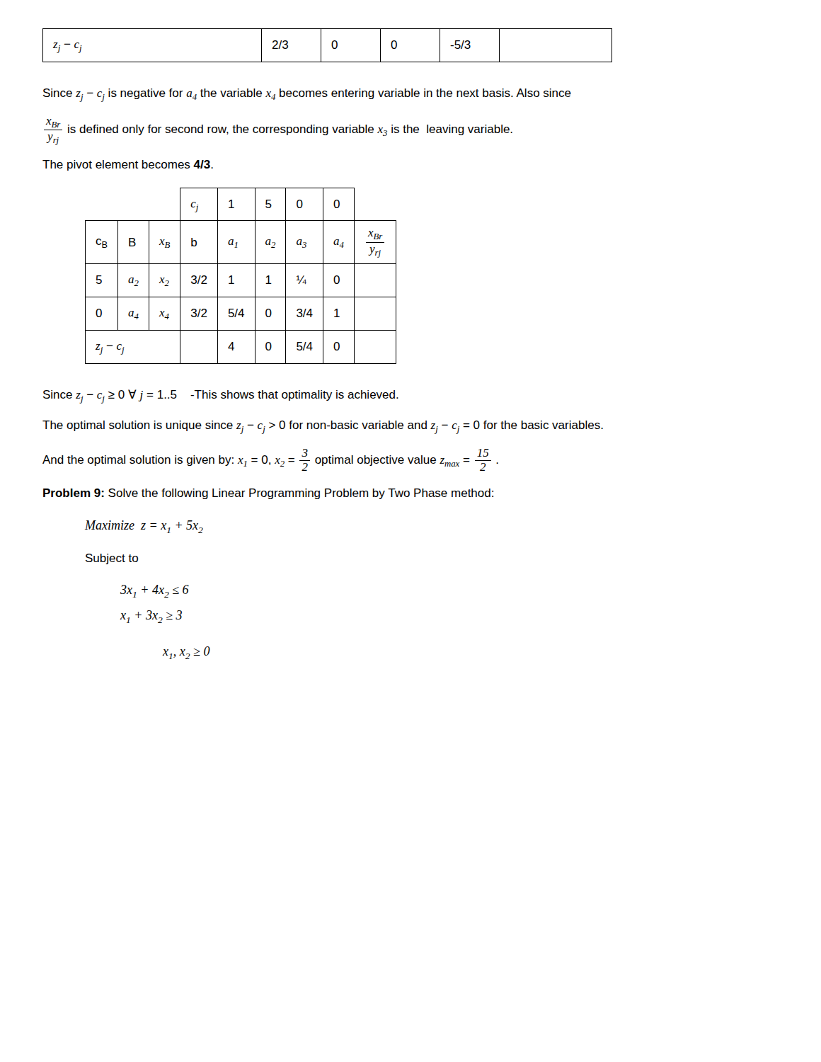| z j − c j | 2/3 | 0 | 0 | -5/3 | |
Since zj − cj is negative for a4 the variable x4 becomes entering variable in the next basis. Also since
xBr yrj is defined only for second row, the corresponding variable x3 is the leaving variable.
The pivot element becomes 4/3.
| | | | c j | 1 | 5 | 0 | 0 | |
| c B | B | x B | b | a 1 | a 2 | a 3 | a 4 | x Br y rj |
| 5 | a 2 | x 2 | 3/2 | 1 | 1 | ¼ | 0 | |
| 0 | a 4 | x 4 | 3/2 | 5/4 | 0 | 3/4 | 1 | |
| z j − c j | | 4 | 0 | 5/4 | 0 | |
Since zj − cj ≥ 0 ∀ j = 1..5 -This shows that optimality is achieved.
The optimal solution is unique since zj − cj > 0 for non-basic variable and zj − cj = 0 for the basic variables.
And the optimal solution is given by: x1 = 0, x2 = 32 optimal objective value zmax = 152 .
Problem 9: Solve the following Linear Programming Problem by Two Phase method:
Maximize z = x1 + 5x2
Subject to
3x1 + 4x2 ≤ 6
x1 + 3x2 ≥ 3
x1, x2 ≥ 0